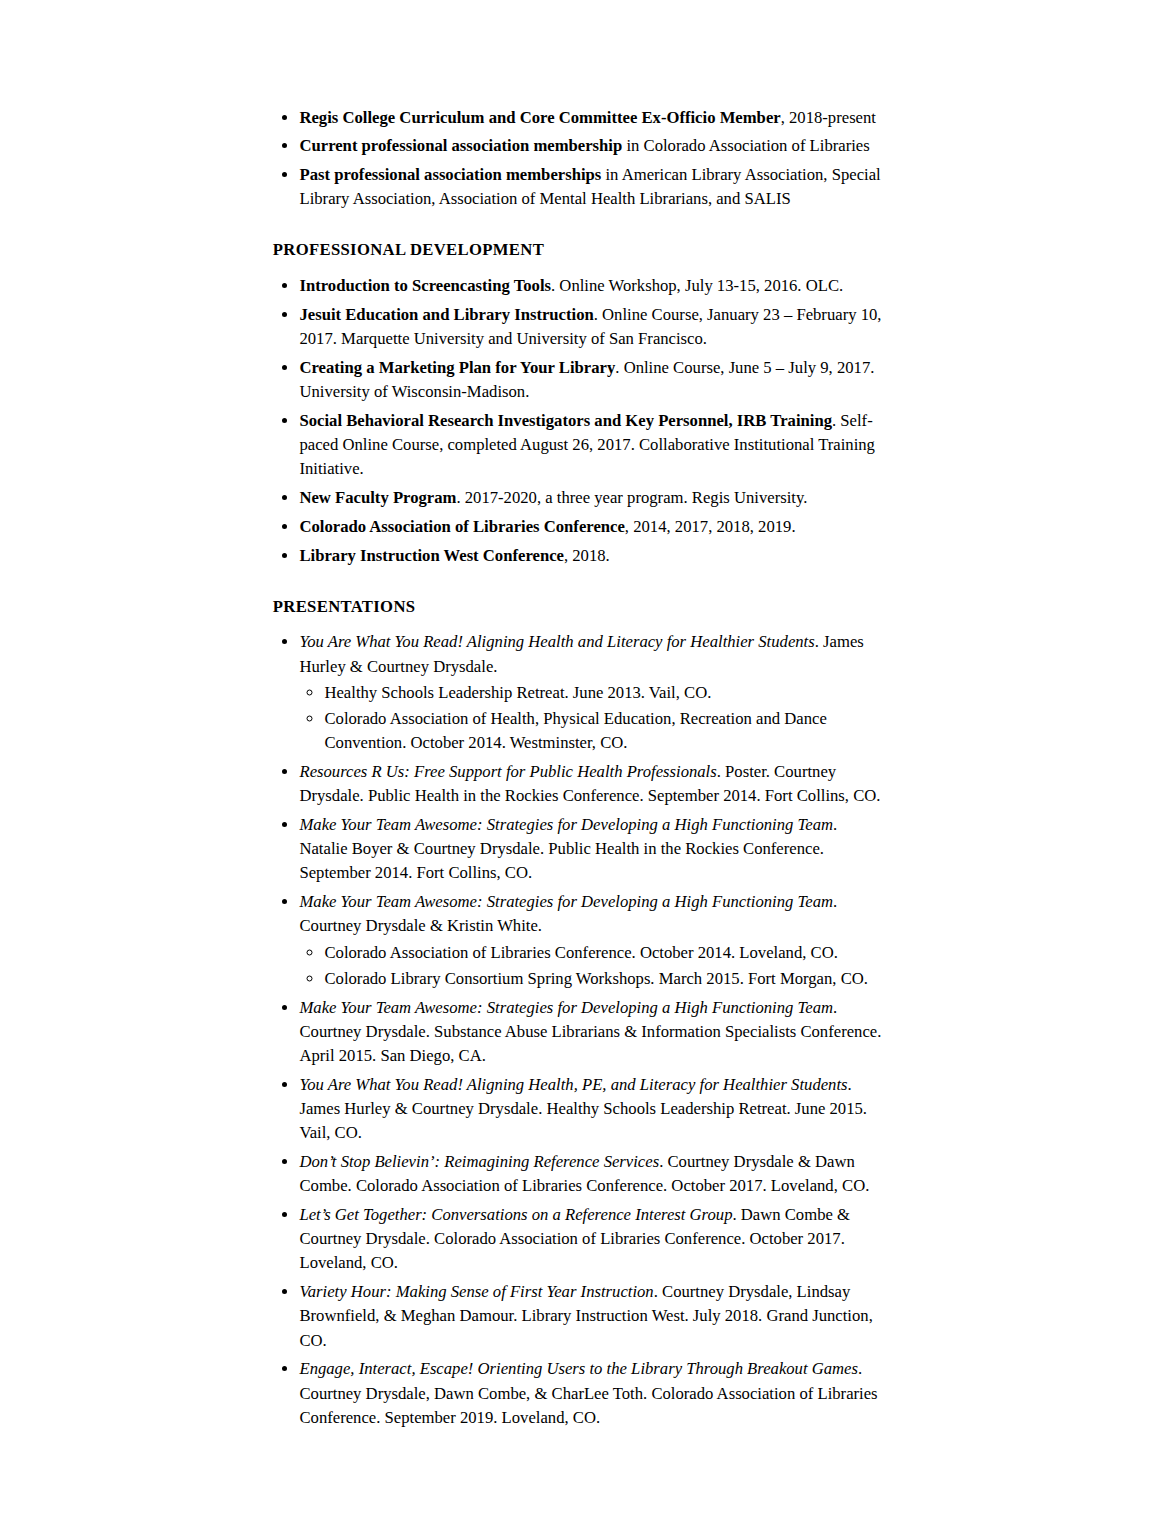Regis College Curriculum and Core Committee Ex-Officio Member, 2018-present
Current professional association membership in Colorado Association of Libraries
Past professional association memberships in American Library Association, Special Library Association, Association of Mental Health Librarians, and SALIS
PROFESSIONAL DEVELOPMENT
Introduction to Screencasting Tools. Online Workshop, July 13-15, 2016. OLC.
Jesuit Education and Library Instruction. Online Course, January 23 – February 10, 2017. Marquette University and University of San Francisco.
Creating a Marketing Plan for Your Library. Online Course, June 5 – July 9, 2017. University of Wisconsin-Madison.
Social Behavioral Research Investigators and Key Personnel, IRB Training. Self-paced Online Course, completed August 26, 2017. Collaborative Institutional Training Initiative.
New Faculty Program. 2017-2020, a three year program. Regis University.
Colorado Association of Libraries Conference, 2014, 2017, 2018, 2019.
Library Instruction West Conference, 2018.
PRESENTATIONS
You Are What You Read! Aligning Health and Literacy for Healthier Students. James Hurley & Courtney Drysdale.
Healthy Schools Leadership Retreat. June 2013. Vail, CO.
Colorado Association of Health, Physical Education, Recreation and Dance Convention. October 2014. Westminster, CO.
Resources R Us: Free Support for Public Health Professionals. Poster. Courtney Drysdale. Public Health in the Rockies Conference. September 2014. Fort Collins, CO.
Make Your Team Awesome: Strategies for Developing a High Functioning Team. Natalie Boyer & Courtney Drysdale. Public Health in the Rockies Conference. September 2014. Fort Collins, CO.
Make Your Team Awesome: Strategies for Developing a High Functioning Team. Courtney Drysdale & Kristin White.
Colorado Association of Libraries Conference. October 2014. Loveland, CO.
Colorado Library Consortium Spring Workshops. March 2015. Fort Morgan, CO.
Make Your Team Awesome: Strategies for Developing a High Functioning Team. Courtney Drysdale. Substance Abuse Librarians & Information Specialists Conference. April 2015. San Diego, CA.
You Are What You Read! Aligning Health, PE, and Literacy for Healthier Students. James Hurley & Courtney Drysdale. Healthy Schools Leadership Retreat. June 2015. Vail, CO.
Don’t Stop Believin’: Reimagining Reference Services. Courtney Drysdale & Dawn Combe. Colorado Association of Libraries Conference. October 2017. Loveland, CO.
Let’s Get Together: Conversations on a Reference Interest Group. Dawn Combe & Courtney Drysdale. Colorado Association of Libraries Conference. October 2017. Loveland, CO.
Variety Hour: Making Sense of First Year Instruction. Courtney Drysdale, Lindsay Brownfield, & Meghan Damour. Library Instruction West. July 2018. Grand Junction, CO.
Engage, Interact, Escape! Orienting Users to the Library Through Breakout Games. Courtney Drysdale, Dawn Combe, & CharLee Toth. Colorado Association of Libraries Conference. September 2019. Loveland, CO.